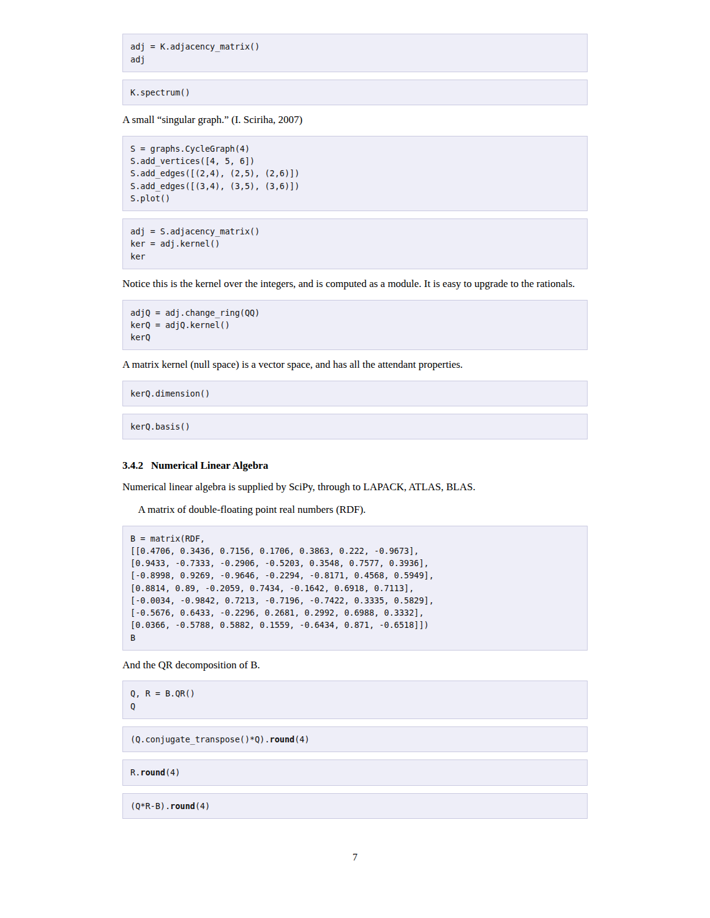adj = K.adjacency_matrix()
adj
K.spectrum()
A small “singular graph.” (I. Sciriha, 2007)
S = graphs.CycleGraph(4)
S.add_vertices([4, 5, 6])
S.add_edges([(2,4), (2,5), (2,6)])
S.add_edges([(3,4), (3,5), (3,6)])
S.plot()
adj = S.adjacency_matrix()
ker = adj.kernel()
ker
Notice this is the kernel over the integers, and is computed as a module. It is easy to upgrade to the rationals.
adjQ = adj.change_ring(QQ)
kerQ = adjQ.kernel()
kerQ
A matrix kernel (null space) is a vector space, and has all the attendant properties.
kerQ.dimension()
kerQ.basis()
3.4.2 Numerical Linear Algebra
Numerical linear algebra is supplied by SciPy, through to LAPACK, ATLAS, BLAS.
A matrix of double-floating point real numbers (RDF).
B = matrix(RDF,
[[0.4706, 0.3436, 0.7156, 0.1706, 0.3863, 0.222, -0.9673],
[0.9433, -0.7333, -0.2906, -0.5203, 0.3548, 0.7577, 0.3936],
[-0.8998, 0.9269, -0.9646, -0.2294, -0.8171, 0.4568, 0.5949],
[0.8814, 0.89, -0.2059, 0.7434, -0.1642, 0.6918, 0.7113],
[-0.0034, -0.9842, 0.7213, -0.7196, -0.7422, 0.3335, 0.5829],
[-0.5676, 0.6433, -0.2296, 0.2681, 0.2992, 0.6988, 0.3332],
[0.0366, -0.5788, 0.5882, 0.1559, -0.6434, 0.871, -0.6518]])
B
And the QR decomposition of B.
Q, R = B.QR()
Q
(Q.conjugate_transpose()*Q).round(4)
R.round(4)
(Q*R-B).round(4)
7